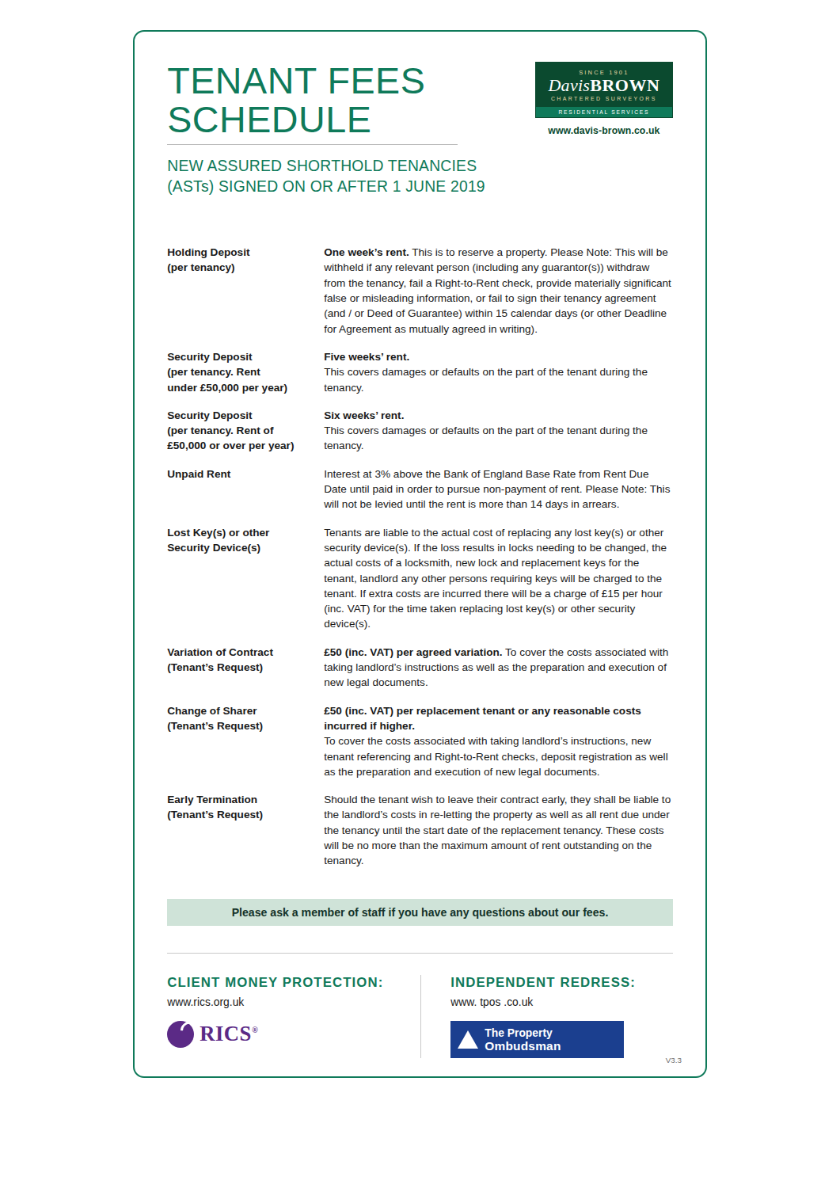TENANT FEES SCHEDULE
NEW ASSURED SHORTHOLD TENANCIES
(ASTs) SIGNED ON OR AFTER 1 JUNE 2019
SINCE 1901
Davis BROWN
CHARTERED SURVEYORS
RESIDENTIAL SERVICES
www.davis-brown.co.uk
| Holding Deposit (per tenancy) | One week’s rent. This is to reserve a property. Please Note: This will be withheld if any relevant person (including any guarantor(s)) withdraw from the tenancy, fail a Right-to-Rent check, provide materially significant false or misleading information, or fail to sign their tenancy agreement (and / or Deed of Guarantee) within 15 calendar days (or other Deadline for Agreement as mutually agreed in writing). |
| Security Deposit (per tenancy. Rent under £50,000 per year) | Five weeks’ rent. This covers damages or defaults on the part of the tenant during the tenancy. |
| Security Deposit (per tenancy. Rent of £50,000 or over per year) | Six weeks’ rent. This covers damages or defaults on the part of the tenant during the tenancy. |
| Unpaid Rent | Interest at 3% above the Bank of England Base Rate from Rent Due Date until paid in order to pursue non-payment of rent. Please Note: This will not be levied until the rent is more than 14 days in arrears. |
| Lost Key(s) or other Security Device(s) | Tenants are liable to the actual cost of replacing any lost key(s) or other security device(s). If the loss results in locks needing to be changed, the actual costs of a locksmith, new lock and replacement keys for the tenant, landlord any other persons requiring keys will be charged to the tenant. If extra costs are incurred there will be a charge of £15 per hour (inc. VAT) for the time taken replacing lost key(s) or other security device(s). |
| Variation of Contract (Tenant’s Request) | £50 (inc. VAT) per agreed variation. To cover the costs associated with taking landlord’s instructions as well as the preparation and execution of new legal documents. |
| Change of Sharer (Tenant’s Request) | £50 (inc. VAT) per replacement tenant or any reasonable costs incurred if higher. To cover the costs associated with taking landlord’s instructions, new tenant referencing and Right-to-Rent checks, deposit registration as well as the preparation and execution of new legal documents. |
| Early Termination (Tenant’s Request) | Should the tenant wish to leave their contract early, they shall be liable to the landlord’s costs in re-letting the property as well as all rent due under the tenancy until the start date of the replacement tenancy. These costs will be no more than the maximum amount of rent outstanding on the tenancy. |
Please ask a member of staff if you have any questions about our fees.
CLIENT MONEY PROTECTION:
www.rics.org.uk
RICS®
INDEPENDENT REDRESS:
www. tpos .co.uk
The Property
Ombudsman
V3.3